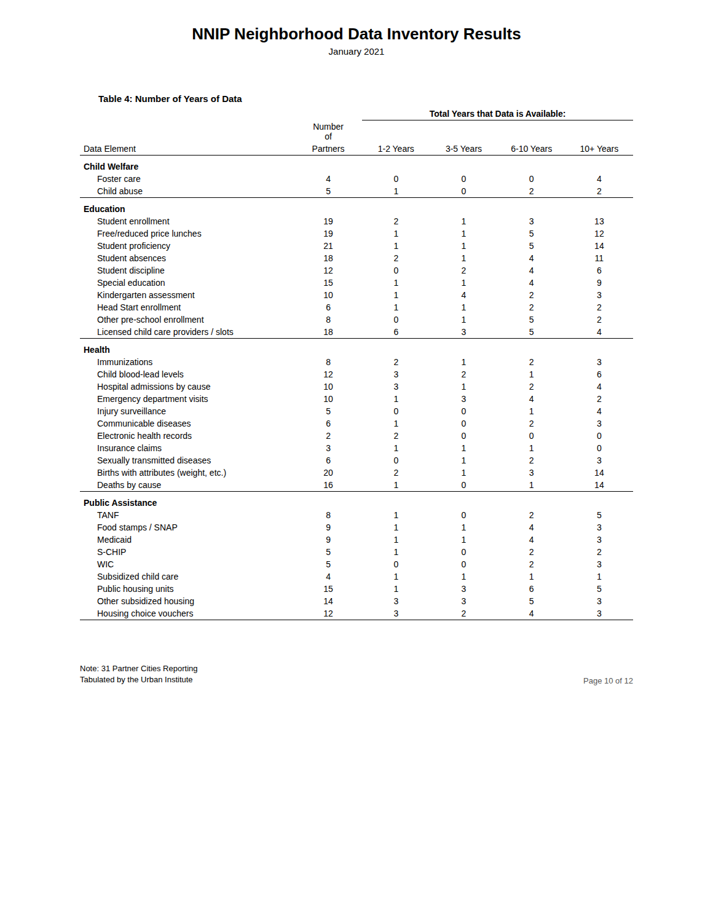NNIP Neighborhood Data Inventory Results
January 2021
Table 4: Number of Years of Data
| | | Total Years that Data is Available: |
| --- | --- | --- |
| | Number of | | | | |
| Data Element | Partners | 1-2 Years | 3-5 Years | 6-10 Years | 10+ Years |
| Child Welfare |
| Foster care | 4 | 0 | 0 | 0 | 4 |
| Child abuse | 5 | 1 | 0 | 2 | 2 |
| Education |
| Student enrollment | 19 | 2 | 1 | 3 | 13 |
| Free/reduced price lunches | 19 | 1 | 1 | 5 | 12 |
| Student proficiency | 21 | 1 | 1 | 5 | 14 |
| Student absences | 18 | 2 | 1 | 4 | 11 |
| Student discipline | 12 | 0 | 2 | 4 | 6 |
| Special education | 15 | 1 | 1 | 4 | 9 |
| Kindergarten assessment | 10 | 1 | 4 | 2 | 3 |
| Head Start enrollment | 6 | 1 | 1 | 2 | 2 |
| Other pre-school enrollment | 8 | 0 | 1 | 5 | 2 |
| Licensed child care providers / slots | 18 | 6 | 3 | 5 | 4 |
| Health |
| Immunizations | 8 | 2 | 1 | 2 | 3 |
| Child blood-lead levels | 12 | 3 | 2 | 1 | 6 |
| Hospital admissions by cause | 10 | 3 | 1 | 2 | 4 |
| Emergency department visits | 10 | 1 | 3 | 4 | 2 |
| Injury surveillance | 5 | 0 | 0 | 1 | 4 |
| Communicable diseases | 6 | 1 | 0 | 2 | 3 |
| Electronic health records | 2 | 2 | 0 | 0 | 0 |
| Insurance claims | 3 | 1 | 1 | 1 | 0 |
| Sexually transmitted diseases | 6 | 0 | 1 | 2 | 3 |
| Births with attributes (weight, etc.) | 20 | 2 | 1 | 3 | 14 |
| Deaths by cause | 16 | 1 | 0 | 1 | 14 |
| Public Assistance |
| TANF | 8 | 1 | 0 | 2 | 5 |
| Food stamps / SNAP | 9 | 1 | 1 | 4 | 3 |
| Medicaid | 9 | 1 | 1 | 4 | 3 |
| S-CHIP | 5 | 1 | 0 | 2 | 2 |
| WIC | 5 | 0 | 0 | 2 | 3 |
| Subsidized child care | 4 | 1 | 1 | 1 | 1 |
| Public housing units | 15 | 1 | 3 | 6 | 5 |
| Other subsidized housing | 14 | 3 | 3 | 5 | 3 |
| Housing choice vouchers | 12 | 3 | 2 | 4 | 3 |
Note: 31 Partner Cities Reporting
Tabulated by the Urban Institute
Page 10 of 12